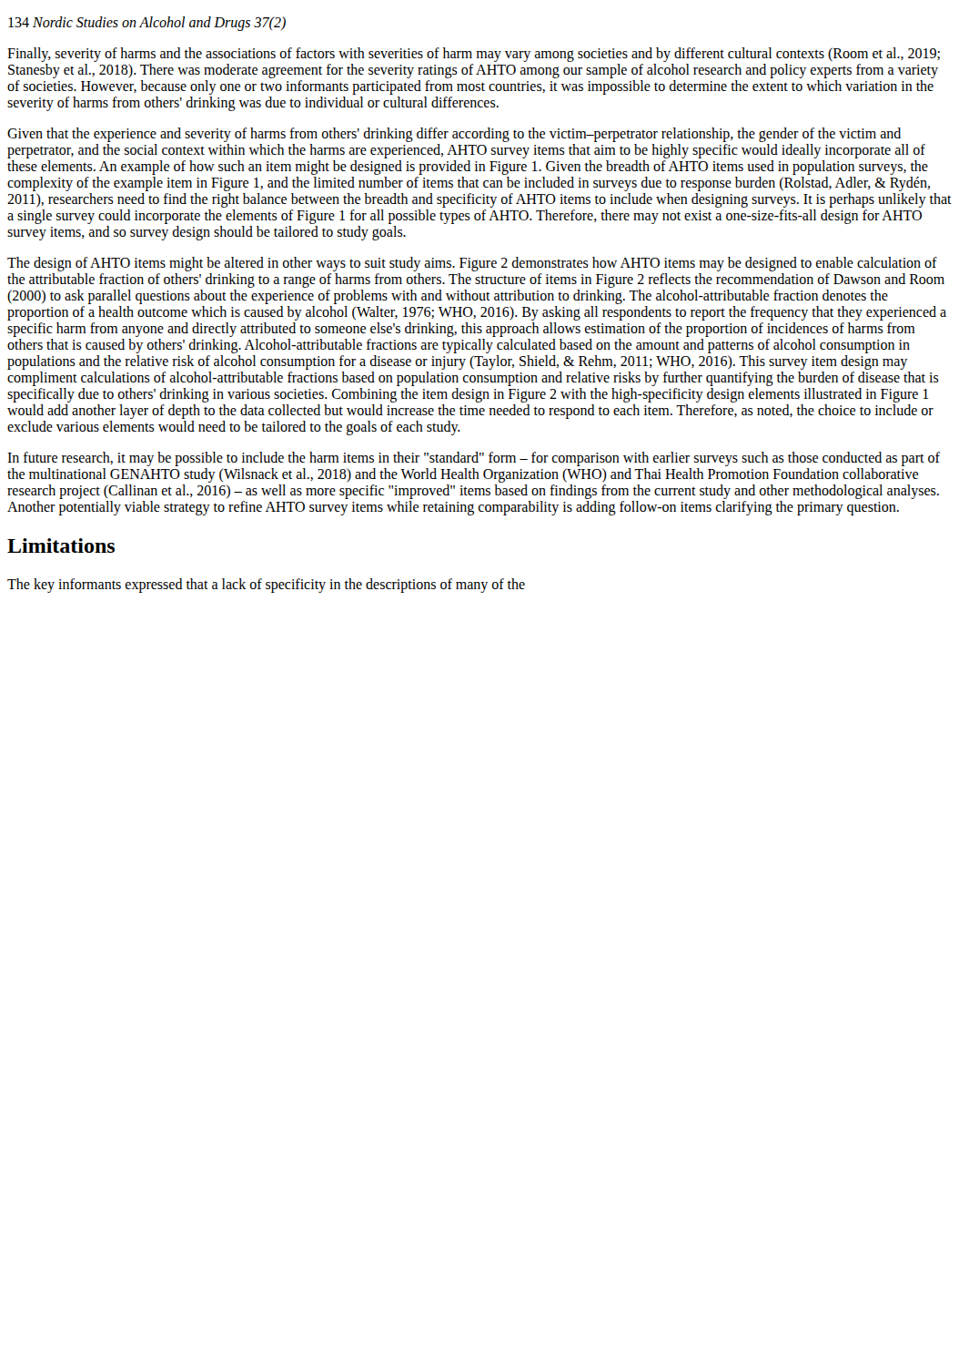134 Nordic Studies on Alcohol and Drugs 37(2)
Finally, severity of harms and the associations of factors with severities of harm may vary among societies and by different cultural contexts (Room et al., 2019; Stanesby et al., 2018). There was moderate agreement for the severity ratings of AHTO among our sample of alcohol research and policy experts from a variety of societies. However, because only one or two informants participated from most countries, it was impossible to determine the extent to which variation in the severity of harms from others' drinking was due to individual or cultural differences.
Given that the experience and severity of harms from others' drinking differ according to the victim–perpetrator relationship, the gender of the victim and perpetrator, and the social context within which the harms are experienced, AHTO survey items that aim to be highly specific would ideally incorporate all of these elements. An example of how such an item might be designed is provided in Figure 1. Given the breadth of AHTO items used in population surveys, the complexity of the example item in Figure 1, and the limited number of items that can be included in surveys due to response burden (Rolstad, Adler, & Rydén, 2011), researchers need to find the right balance between the breadth and specificity of AHTO items to include when designing surveys. It is perhaps unlikely that a single survey could incorporate the elements of Figure 1 for all possible types of AHTO. Therefore, there may not exist a one-size-fits-all design for AHTO survey items, and so survey design should be tailored to study goals.
The design of AHTO items might be altered in other ways to suit study aims. Figure 2 demonstrates how AHTO items may be designed to enable calculation of the attributable fraction of others' drinking to a range of harms from others. The structure of items in Figure 2 reflects the recommendation of Dawson and Room (2000) to ask parallel questions about the experience of problems with and without attribution to drinking. The alcohol-attributable fraction denotes the proportion of a health outcome which is caused by alcohol (Walter, 1976; WHO, 2016). By asking all respondents to report the frequency that they experienced a specific harm from anyone and directly attributed to someone else's drinking, this approach allows estimation of the proportion of incidences of harms from others that is caused by others' drinking. Alcohol-attributable fractions are typically calculated based on the amount and patterns of alcohol consumption in populations and the relative risk of alcohol consumption for a disease or injury (Taylor, Shield, & Rehm, 2011; WHO, 2016). This survey item design may compliment calculations of alcohol-attributable fractions based on population consumption and relative risks by further quantifying the burden of disease that is specifically due to others' drinking in various societies. Combining the item design in Figure 2 with the high-specificity design elements illustrated in Figure 1 would add another layer of depth to the data collected but would increase the time needed to respond to each item. Therefore, as noted, the choice to include or exclude various elements would need to be tailored to the goals of each study.
In future research, it may be possible to include the harm items in their "standard" form – for comparison with earlier surveys such as those conducted as part of the multinational GENAHTO study (Wilsnack et al., 2018) and the World Health Organization (WHO) and Thai Health Promotion Foundation collaborative research project (Callinan et al., 2016) – as well as more specific "improved" items based on findings from the current study and other methodological analyses. Another potentially viable strategy to refine AHTO survey items while retaining comparability is adding follow-on items clarifying the primary question.
Limitations
The key informants expressed that a lack of specificity in the descriptions of many of the